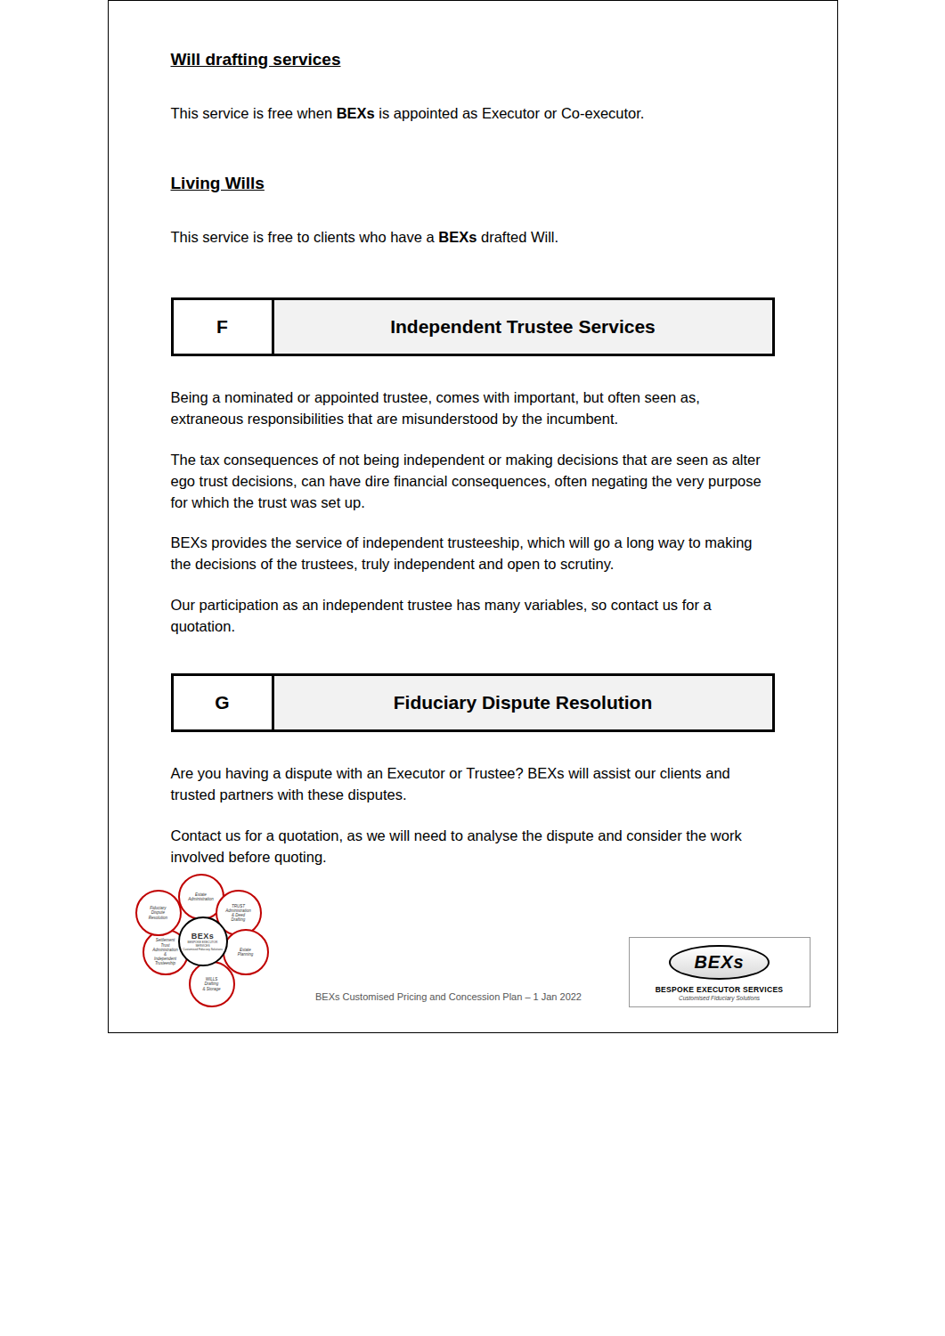Will drafting services
This service is free when BEXs is appointed as Executor or Co-executor.
Living Wills
This service is free to clients who have a BEXs drafted Will.
| F | Independent Trustee Services |
Being a nominated or appointed trustee, comes with important, but often seen as, extraneous responsibilities that are misunderstood by the incumbent.
The tax consequences of not being independent or making decisions that are seen as alter ego trust decisions, can have dire financial consequences, often negating the very purpose for which the trust was set up.
BEXs provides the service of independent trusteeship, which will go a long way to making the decisions of the trustees, truly independent and open to scrutiny.
Our participation as an independent trustee has many variables, so contact us for a quotation.
| G | Fiduciary Dispute Resolution |
Are you having a dispute with an Executor or Trustee? BEXs will assist our clients and trusted partners with these disputes.
Contact us for a quotation, as we will need to analyse the dispute and consider the work involved before quoting.
Estate
Administration
TRUST
Administration
& Deed
Drafting
Estate
Planning
WILLS
Drafting
& Storage
Settlement
Trust
Administration
&
Independent
Trusteeship
Fiduciary
Dispute
Resolution
BEXs
BESPOKE EXECUTOR SERVICES
Customised Fiduciary Solutions
BEXs Customised Pricing and Concession Plan – 1 Jan 2022
BEXs
BESPOKE EXECUTOR SERVICES
Customised Fiduciary Solutions